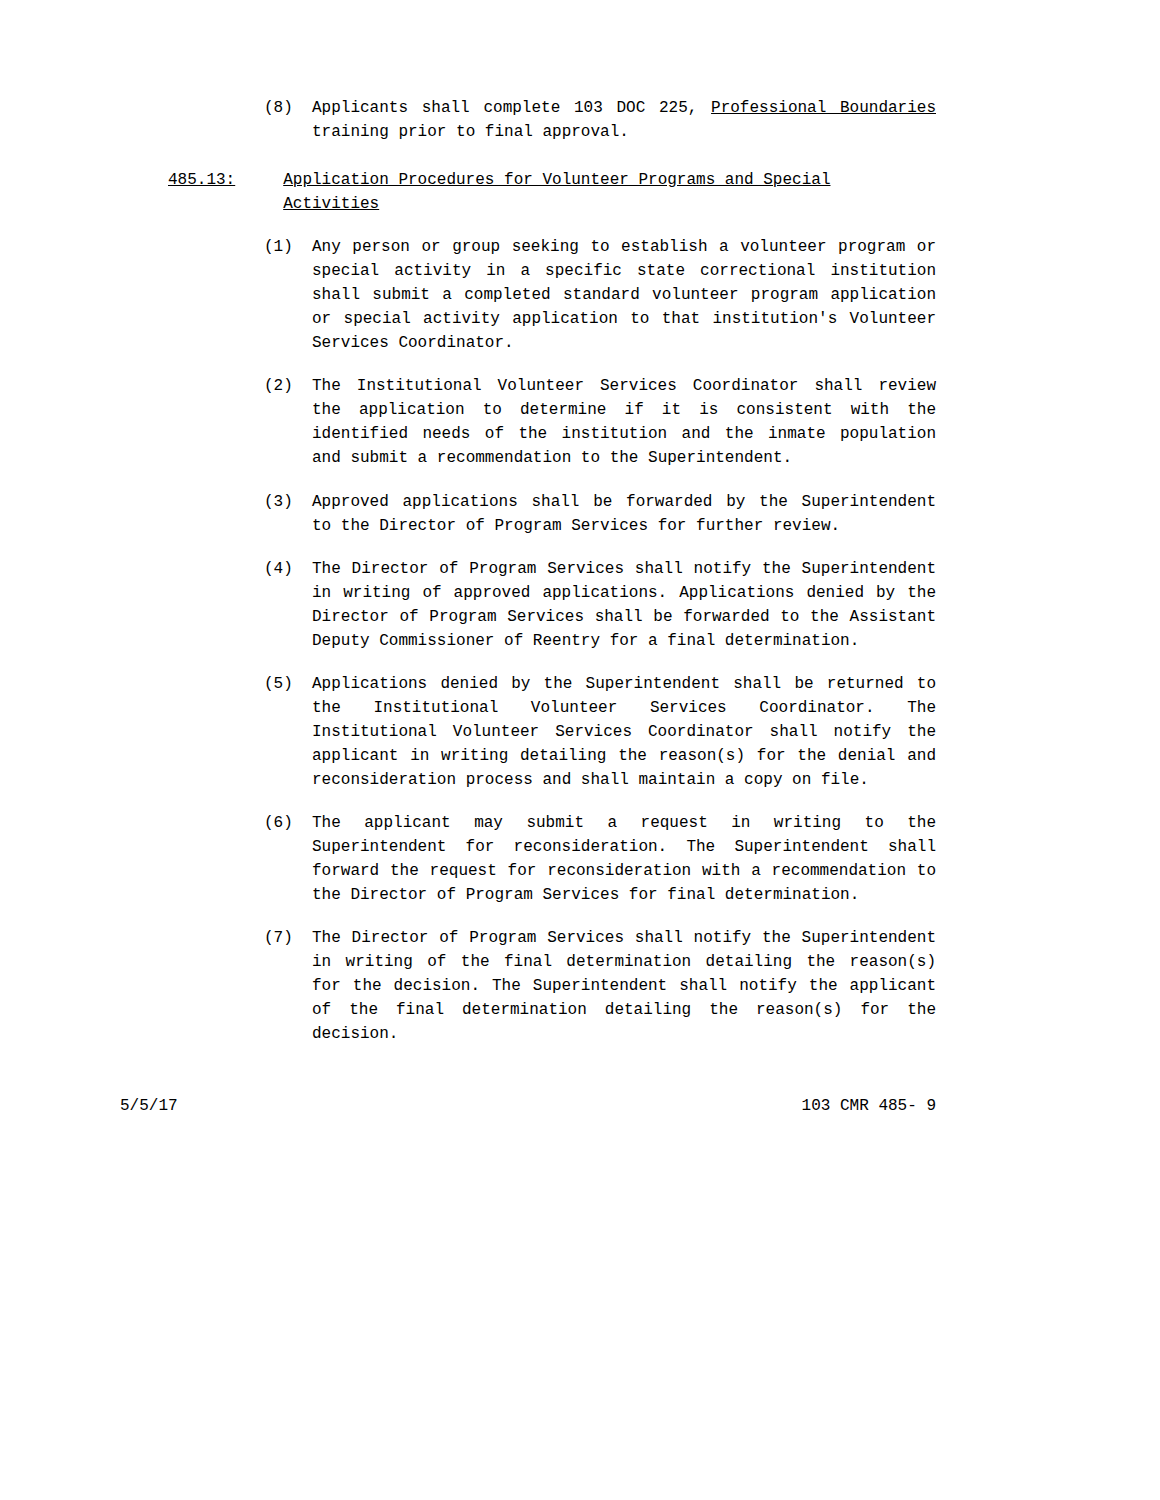(8)
Applicants shall complete 103 DOC 225, Professional Boundaries training prior to final approval.
485.13:
Application Procedures for Volunteer Programs and Special Activities
(1)
Any person or group seeking to establish a volunteer program or special activity in a specific state correctional institution shall submit a completed standard volunteer program application or special activity application to that institution's Volunteer Services Coordinator.
(2)
The Institutional Volunteer Services Coordinator shall review the application to determine if it is consistent with the identified needs of the institution and the inmate population and submit a recommendation to the Superintendent.
(3)
Approved applications shall be forwarded by the Superintendent to the Director of Program Services for further review.
(4)
The Director of Program Services shall notify the Superintendent in writing of approved applications. Applications denied by the Director of Program Services shall be forwarded to the Assistant Deputy Commissioner of Reentry for a final determination.
(5)
Applications denied by the Superintendent shall be returned to the Institutional Volunteer Services Coordinator. The Institutional Volunteer Services Coordinator shall notify the applicant in writing detailing the reason(s) for the denial and reconsideration process and shall maintain a copy on file.
(6)
The applicant may submit a request in writing to the Superintendent for reconsideration. The Superintendent shall forward the request for reconsideration with a recommendation to the Director of Program Services for final determination.
(7)
The Director of Program Services shall notify the Superintendent in writing of the final determination detailing the reason(s) for the decision. The Superintendent shall notify the applicant of the final determination detailing the reason(s) for the decision.
5/5/17
103 CMR 485- 9